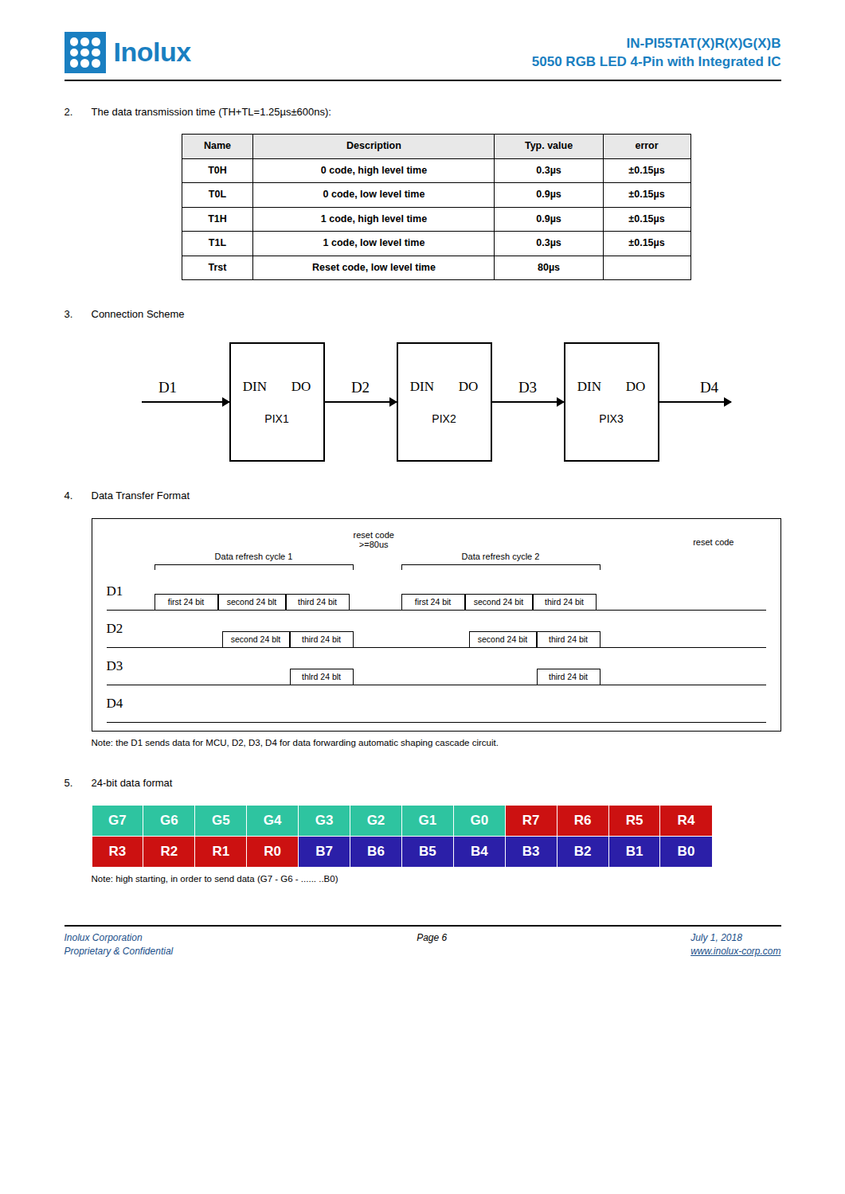Inolux
IN-PI55TAT(X)R(X)G(X)B
5050 RGB LED 4-Pin with Integrated IC
The data transmission time (TH+TL=1.25µs±600ns):
| Name | Description | Typ. value | error |
| --- | --- | --- | --- |
| T0H | 0 code, high level time | 0.3µs | ±0.15µs |
| T0L | 0 code, low level time | 0.9µs | ±0.15µs |
| T1H | 1 code, high level time | 0.9µs | ±0.15µs |
| T1L | 1 code, low level time | 0.3µs | ±0.15µs |
| Trst | Reset code, low level time | 80µs | |
Connection Scheme
D1
DIN DO
PIX1
D2
DIN DO
PIX2
D3
DIN DO
PIX3
D4
Data Transfer Format
reset code
>=80us
reset code
Data refresh cycle 1
Data refresh cycle 2
D1
first 24 bit
second 24 blt
third 24 bit
first 24 bit
second 24 bit
third 24 bit
D2
second 24 blt
third 24 bit
second 24 bit
third 24 bit
D3
thlrd 24 blt
third 24 bit
D4
Note: the D1 sends data for MCU, D2, D3, D4 for data forwarding automatic shaping cascade circuit.
24-bit data format
| G7 | G6 | G5 | G4 | G3 | G2 | G1 | G0 | R7 | R6 | R5 | R4 |
| R3 | R2 | R1 | R0 | B7 | B6 | B5 | B4 | B3 | B2 | B1 | B0 |
Note: high starting, in order to send data (G7 - G6 - ...... ..B0)
Inolux Corporation
Proprietary & Confidential
Page 6
July 1, 2018
www.inolux-corp.com